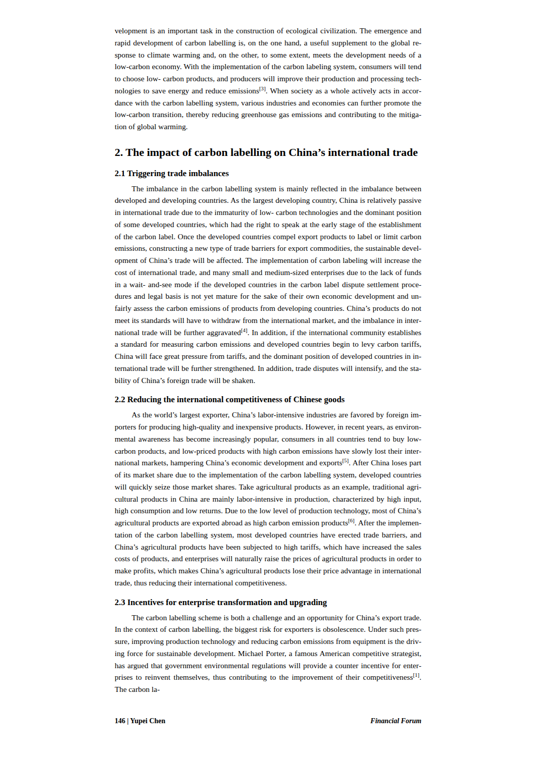velopment is an important task in the construction of ecological civilization. The emergence and rapid development of carbon labelling is, on the one hand, a useful supplement to the global response to climate warming and, on the other, to some extent, meets the development needs of a low-carbon economy. With the implementation of the carbon labeling system, consumers will tend to choose low- carbon products, and producers will improve their production and processing technologies to save energy and reduce emissions[3]. When society as a whole actively acts in accordance with the carbon labelling system, various industries and economies can further promote the low-carbon transition, thereby reducing greenhouse gas emissions and contributing to the mitigation of global warming.
2. The impact of carbon labelling on China’s international trade
2.1 Triggering trade imbalances
The imbalance in the carbon labelling system is mainly reflected in the imbalance between developed and developing countries. As the largest developing country, China is relatively passive in international trade due to the immaturity of low- carbon technologies and the dominant position of some developed countries, which had the right to speak at the early stage of the establishment of the carbon label. Once the developed countries compel export products to label or limit carbon emissions, constructing a new type of trade barriers for export commodities, the sustainable development of China’s trade will be affected. The implementation of carbon labeling will increase the cost of international trade, and many small and medium-sized enterprises due to the lack of funds in a wait- and-see mode if the developed countries in the carbon label dispute settlement procedures and legal basis is not yet mature for the sake of their own economic development and unfairly assess the carbon emissions of products from developing countries. China’s products do not meet its standards will have to withdraw from the international market, and the imbalance in international trade will be further aggravated[4]. In addition, if the international community establishes a standard for measuring carbon emissions and developed countries begin to levy carbon tariffs, China will face great pressure from tariffs, and the dominant position of developed countries in international trade will be further strengthened. In addition, trade disputes will intensify, and the stability of China’s foreign trade will be shaken.
2.2 Reducing the international competitiveness of Chinese goods
As the world’s largest exporter, China’s labor-intensive industries are favored by foreign importers for producing high-quality and inexpensive products. However, in recent years, as environmental awareness has become increasingly popular, consumers in all countries tend to buy low-carbon products, and low-priced products with high carbon emissions have slowly lost their international markets, hampering China’s economic development and exports[5]. After China loses part of its market share due to the implementation of the carbon labelling system, developed countries will quickly seize those market shares. Take agricultural products as an example, traditional agricultural products in China are mainly labor-intensive in production, characterized by high input, high consumption and low returns. Due to the low level of production technology, most of China’s agricultural products are exported abroad as high carbon emission products[6]. After the implementation of the carbon labelling system, most developed countries have erected trade barriers, and China’s agricultural products have been subjected to high tariffs, which have increased the sales costs of products, and enterprises will naturally raise the prices of agricultural products in order to make profits, which makes China’s agricultural products lose their price advantage in international trade, thus reducing their international competitiveness.
2.3 Incentives for enterprise transformation and upgrading
The carbon labelling scheme is both a challenge and an opportunity for China’s export trade. In the context of carbon labelling, the biggest risk for exporters is obsolescence. Under such pressure, improving production technology and reducing carbon emissions from equipment is the driving force for sustainable development. Michael Porter, a famous American competitive strategist, has argued that government environmental regulations will provide a counter incentive for enterprises to reinvent themselves, thus contributing to the improvement of their competitiveness[1]. The carbon la-
146 | Yupei Chen Financial Forum